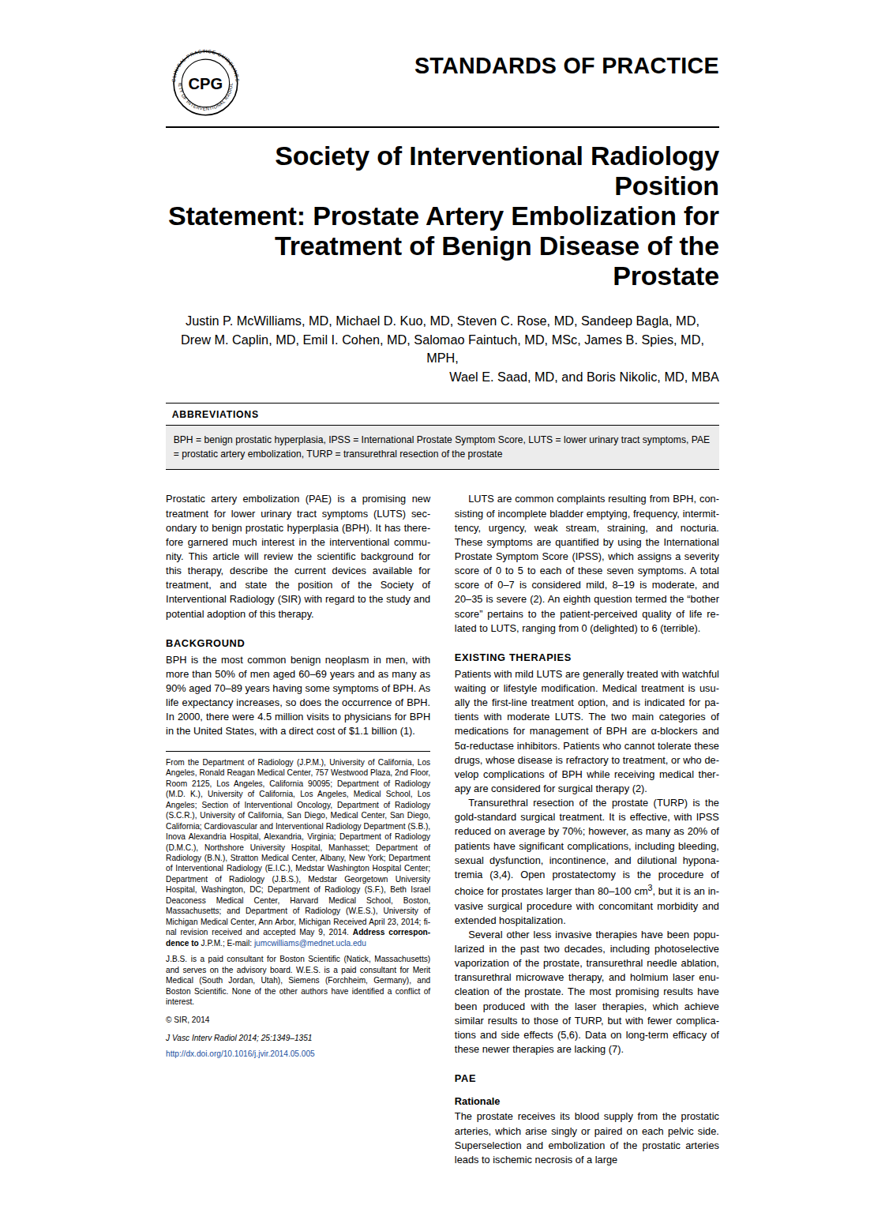CLINICAL PRACTICE GUIDELINES SOCIETY OF INTERVENTIONAL RADIOLOGY CPG
STANDARDS OF PRACTICE
Society of Interventional Radiology Position
Statement: Prostate Artery Embolization for
Treatment of Benign Disease of the Prostate
Justin P. McWilliams, MD, Michael D. Kuo, MD, Steven C. Rose, MD, Sandeep Bagla, MD, Drew M. Caplin, MD, Emil I. Cohen, MD, Salomao Faintuch, MD, MSc, James B. Spies, MD, MPH, Wael E. Saad, MD, and Boris Nikolic, MD, MBA
ABBREVIATIONS
BPH = benign prostatic hyperplasia, IPSS = International Prostate Symptom Score, LUTS = lower urinary tract symptoms, PAE = prostatic artery embolization, TURP = transurethral resection of the prostate
Prostatic artery embolization (PAE) is a promising new treatment for lower urinary tract symptoms (LUTS) secondary to benign prostatic hyperplasia (BPH). It has therefore garnered much interest in the interventional community. This article will review the scientific background for this therapy, describe the current devices available for treatment, and state the position of the Society of Interventional Radiology (SIR) with regard to the study and potential adoption of this therapy.
BACKGROUND
BPH is the most common benign neoplasm in men, with more than 50% of men aged 60–69 years and as many as 90% aged 70–89 years having some symptoms of BPH. As life expectancy increases, so does the occurrence of BPH. In 2000, there were 4.5 million visits to physicians for BPH in the United States, with a direct cost of $1.1 billion (1).
From the Department of Radiology (J.P.M.), University of California, Los Angeles, Ronald Reagan Medical Center, 757 Westwood Plaza, 2nd Floor, Room 2125, Los Angeles, California 90095; Department of Radiology (M.D. K.), University of California, Los Angeles, Medical School, Los Angeles; Section of Interventional Oncology, Department of Radiology (S.C.R.), University of California, San Diego, Medical Center, San Diego, California; Cardiovascular and Interventional Radiology Department (S.B.), Inova Alexandria Hospital, Alexandria, Virginia; Department of Radiology (D.M.C.), Northshore University Hospital, Manhasset; Department of Radiology (B.N.), Stratton Medical Center, Albany, New York; Department of Interventional Radiology (E.I.C.), Medstar Washington Hospital Center; Department of Radiology (J.B.S.), Medstar Georgetown University Hospital, Washington, DC; Department of Radiology (S.F.), Beth Israel Deaconess Medical Center, Harvard Medical School, Boston, Massachusetts; and Department of Radiology (W.E.S.), University of Michigan Medical Center, Ann Arbor, Michigan Received April 23, 2014; final revision received and accepted May 9, 2014. Address correspondence to J.P.M.; E-mail: jumcwilliams@mednet.ucla.edu
J.B.S. is a paid consultant for Boston Scientific (Natick, Massachusetts) and serves on the advisory board. W.E.S. is a paid consultant for Merit Medical (South Jordan, Utah), Siemens (Forchheim, Germany), and Boston Scientific. None of the other authors have identified a conflict of interest.
© SIR, 2014
J Vasc Interv Radiol 2014; 25:1349–1351
http://dx.doi.org/10.1016/j.jvir.2014.05.005
LUTS are common complaints resulting from BPH, consisting of incomplete bladder emptying, frequency, intermittency, urgency, weak stream, straining, and nocturia. These symptoms are quantified by using the International Prostate Symptom Score (IPSS), which assigns a severity score of 0 to 5 to each of these seven symptoms. A total score of 0–7 is considered mild, 8–19 is moderate, and 20–35 is severe (2). An eighth question termed the “bother score” pertains to the patient-perceived quality of life related to LUTS, ranging from 0 (delighted) to 6 (terrible).
EXISTING THERAPIES
Patients with mild LUTS are generally treated with watchful waiting or lifestyle modification. Medical treatment is usually the first-line treatment option, and is indicated for patients with moderate LUTS. The two main categories of medications for management of BPH are α-blockers and 5α-reductase inhibitors. Patients who cannot tolerate these drugs, whose disease is refractory to treatment, or who develop complications of BPH while receiving medical therapy are considered for surgical therapy (2).
Transurethral resection of the prostate (TURP) is the gold-standard surgical treatment. It is effective, with IPSS reduced on average by 70%; however, as many as 20% of patients have significant complications, including bleeding, sexual dysfunction, incontinence, and dilutional hyponatremia (3,4). Open prostatectomy is the procedure of choice for prostates larger than 80–100 cm3, but it is an invasive surgical procedure with concomitant morbidity and extended hospitalization.
Several other less invasive therapies have been popularized in the past two decades, including photoselective vaporization of the prostate, transurethral needle ablation, transurethral microwave therapy, and holmium laser enucleation of the prostate. The most promising results have been produced with the laser therapies, which achieve similar results to those of TURP, but with fewer complications and side effects (5,6). Data on long-term efficacy of these newer therapies are lacking (7).
PAE
Rationale
The prostate receives its blood supply from the prostatic arteries, which arise singly or paired on each pelvic side. Superselection and embolization of the prostatic arteries leads to ischemic necrosis of a large